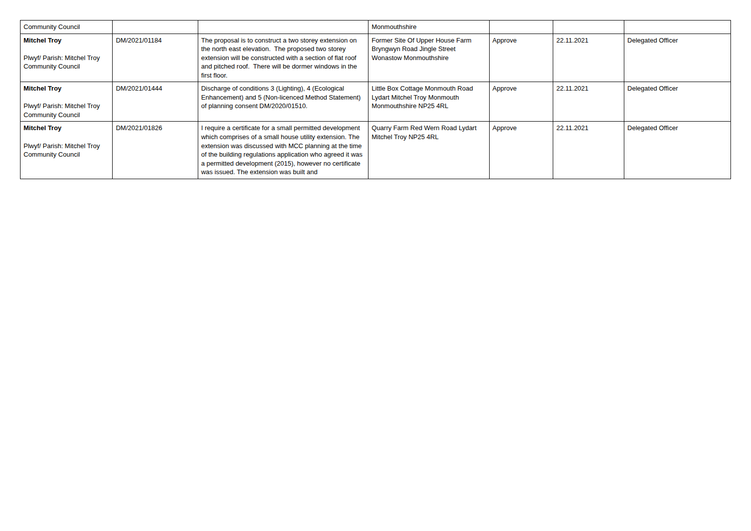| Community Council | | | Monmouthshire | | | |
| Mitchel Troy Plwyf/ Parish: Mitchel Troy Community Council | DM/2021/01184 | The proposal is to construct a two storey extension on the north east elevation. The proposed two storey extension will be constructed with a section of flat roof and pitched roof. There will be dormer windows in the first floor. | Former Site Of Upper House Farm Bryngwyn Road Jingle Street Wonastow Monmouthshire | Approve | 22.11.2021 | Delegated Officer |
| Mitchel Troy Plwyf/ Parish: Mitchel Troy Community Council | DM/2021/01444 | Discharge of conditions 3 (Lighting), 4 (Ecological Enhancement) and 5 (Non-licenced Method Statement) of planning consent DM/2020/01510. | Little Box Cottage Monmouth Road Lydart Mitchel Troy Monmouth Monmouthshire NP25 4RL | Approve | 22.11.2021 | Delegated Officer |
| Mitchel Troy Plwyf/ Parish: Mitchel Troy Community Council | DM/2021/01826 | I require a certificate for a small permitted development which comprises of a small house utility extension. The extension was discussed with MCC planning at the time of the building regulations application who agreed it was a permitted development (2015), however no certificate was issued. The extension was built and | Quarry Farm Red Wern Road Lydart Mitchel Troy NP25 4RL | Approve | 22.11.2021 | Delegated Officer |